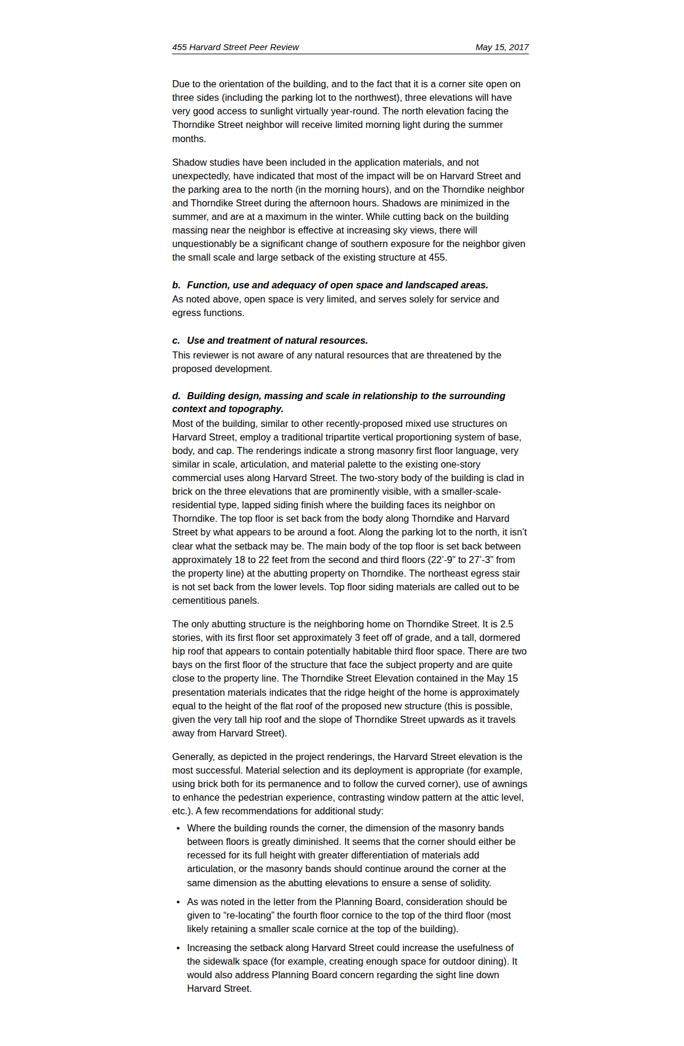455 Harvard Street Peer Review May 15, 2017
Due to the orientation of the building, and to the fact that it is a corner site open on three sides (including the parking lot to the northwest), three elevations will have very good access to sunlight virtually year-round. The north elevation facing the Thorndike Street neighbor will receive limited morning light during the summer months.
Shadow studies have been included in the application materials, and not unexpectedly, have indicated that most of the impact will be on Harvard Street and the parking area to the north (in the morning hours), and on the Thorndike neighbor and Thorndike Street during the afternoon hours. Shadows are minimized in the summer, and are at a maximum in the winter. While cutting back on the building massing near the neighbor is effective at increasing sky views, there will unquestionably be a significant change of southern exposure for the neighbor given the small scale and large setback of the existing structure at 455.
b. Function, use and adequacy of open space and landscaped areas.
As noted above, open space is very limited, and serves solely for service and egress functions.
c. Use and treatment of natural resources.
This reviewer is not aware of any natural resources that are threatened by the proposed development.
d. Building design, massing and scale in relationship to the surrounding context and topography.
Most of the building, similar to other recently-proposed mixed use structures on Harvard Street, employ a traditional tripartite vertical proportioning system of base, body, and cap. The renderings indicate a strong masonry first floor language, very similar in scale, articulation, and material palette to the existing one-story commercial uses along Harvard Street. The two-story body of the building is clad in brick on the three elevations that are prominently visible, with a smaller-scale-residential type, lapped siding finish where the building faces its neighbor on Thorndike. The top floor is set back from the body along Thorndike and Harvard Street by what appears to be around a foot. Along the parking lot to the north, it isn’t clear what the setback may be. The main body of the top floor is set back between approximately 18 to 22 feet from the second and third floors (22’-9” to 27’-3” from the property line) at the abutting property on Thorndike. The northeast egress stair is not set back from the lower levels. Top floor siding materials are called out to be cementitious panels.
The only abutting structure is the neighboring home on Thorndike Street. It is 2.5 stories, with its first floor set approximately 3 feet off of grade, and a tall, dormered hip roof that appears to contain potentially habitable third floor space. There are two bays on the first floor of the structure that face the subject property and are quite close to the property line. The Thorndike Street Elevation contained in the May 15 presentation materials indicates that the ridge height of the home is approximately equal to the height of the flat roof of the proposed new structure (this is possible, given the very tall hip roof and the slope of Thorndike Street upwards as it travels away from Harvard Street).
Generally, as depicted in the project renderings, the Harvard Street elevation is the most successful. Material selection and its deployment is appropriate (for example, using brick both for its permanence and to follow the curved corner), use of awnings to enhance the pedestrian experience, contrasting window pattern at the attic level, etc.). A few recommendations for additional study:
Where the building rounds the corner, the dimension of the masonry bands between floors is greatly diminished. It seems that the corner should either be recessed for its full height with greater differentiation of materials add articulation, or the masonry bands should continue around the corner at the same dimension as the abutting elevations to ensure a sense of solidity.
As was noted in the letter from the Planning Board, consideration should be given to “re-locating” the fourth floor cornice to the top of the third floor (most likely retaining a smaller scale cornice at the top of the building).
Increasing the setback along Harvard Street could increase the usefulness of the sidewalk space (for example, creating enough space for outdoor dining). It would also address Planning Board concern regarding the sight line down Harvard Street.